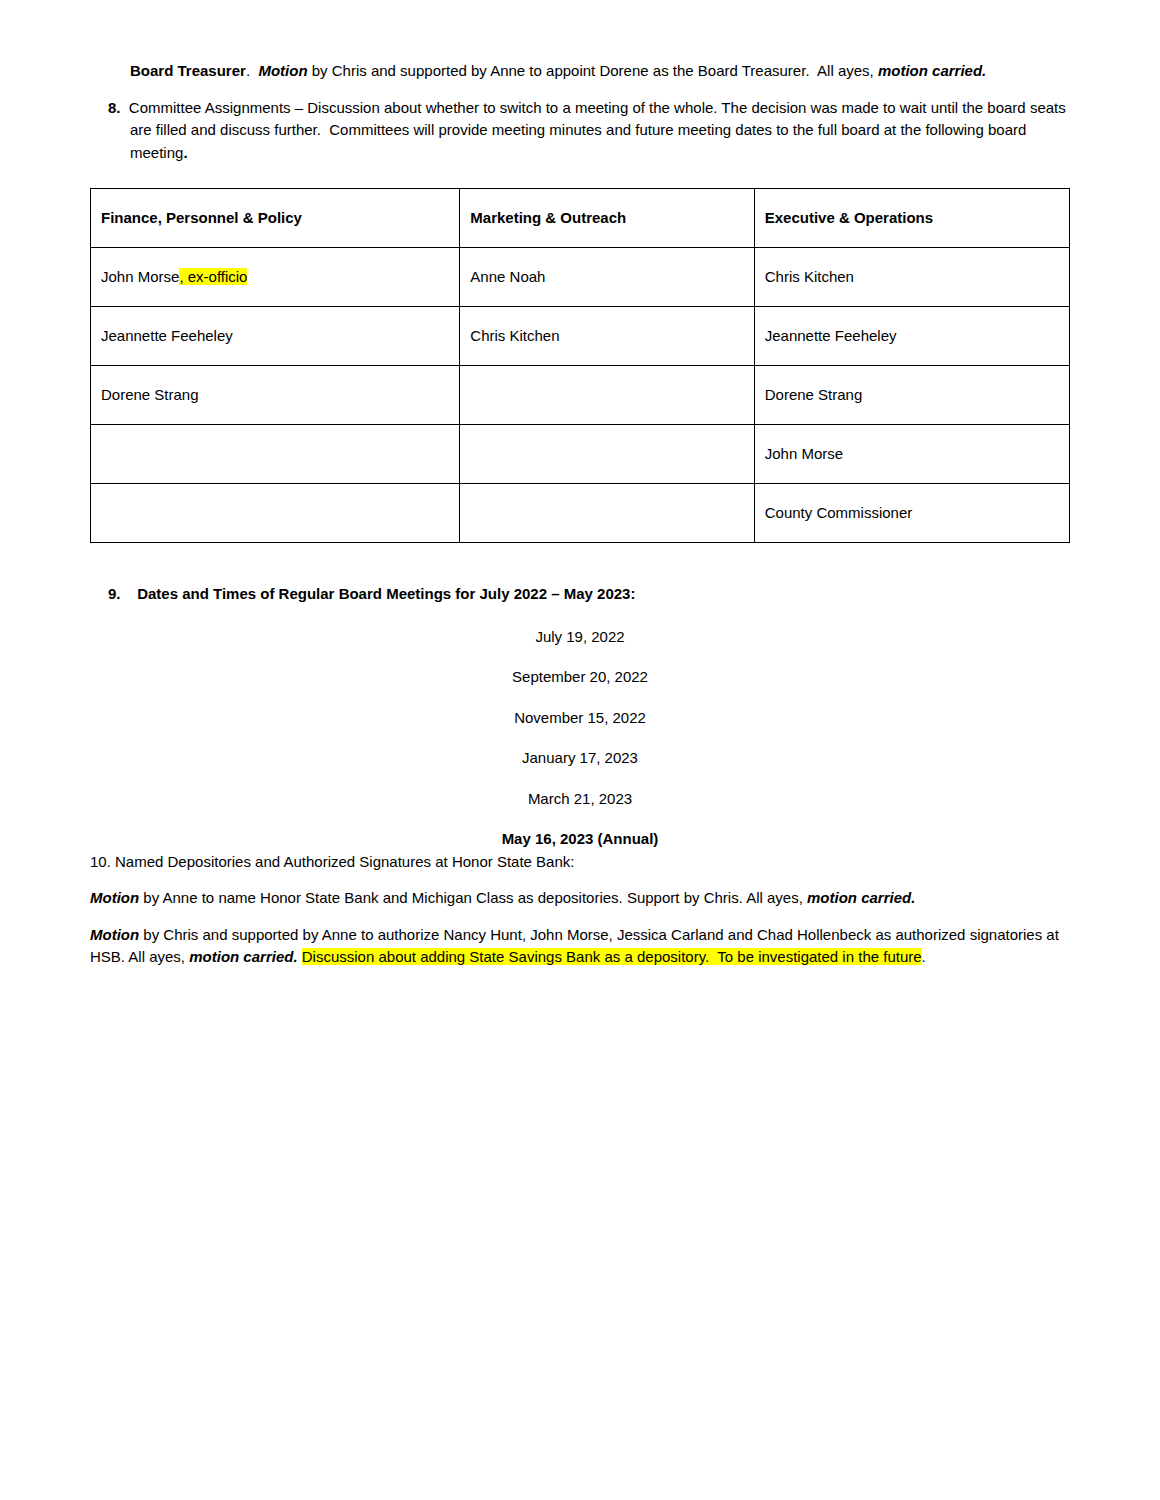Board Treasurer. Motion by Chris and supported by Anne to appoint Dorene as the Board Treasurer. All ayes, motion carried.
8. Committee Assignments – Discussion about whether to switch to a meeting of the whole. The decision was made to wait until the board seats are filled and discuss further. Committees will provide meeting minutes and future meeting dates to the full board at the following board meeting.
| Finance, Personnel & Policy | Marketing & Outreach | Executive & Operations |
| --- | --- | --- |
| John Morse , ex-officio | Anne Noah | Chris Kitchen |
| Jeannette Feeheley | Chris Kitchen | Jeannette Feeheley |
| Dorene Strang | | Dorene Strang |
| | | John Morse |
| | | County Commissioner |
9. Dates and Times of Regular Board Meetings for July 2022 – May 2023:
July 19, 2022
September 20, 2022
November 15, 2022
January 17, 2023
March 21, 2023
May 16, 2023 (Annual)
10. Named Depositories and Authorized Signatures at Honor State Bank:
Motion by Anne to name Honor State Bank and Michigan Class as depositories. Support by Chris. All ayes, motion carried.
Motion by Chris and supported by Anne to authorize Nancy Hunt, John Morse, Jessica Carland and Chad Hollenbeck as authorized signatories at HSB. All ayes, motion carried. Discussion about adding State Savings Bank as a depository. To be investigated in the future.